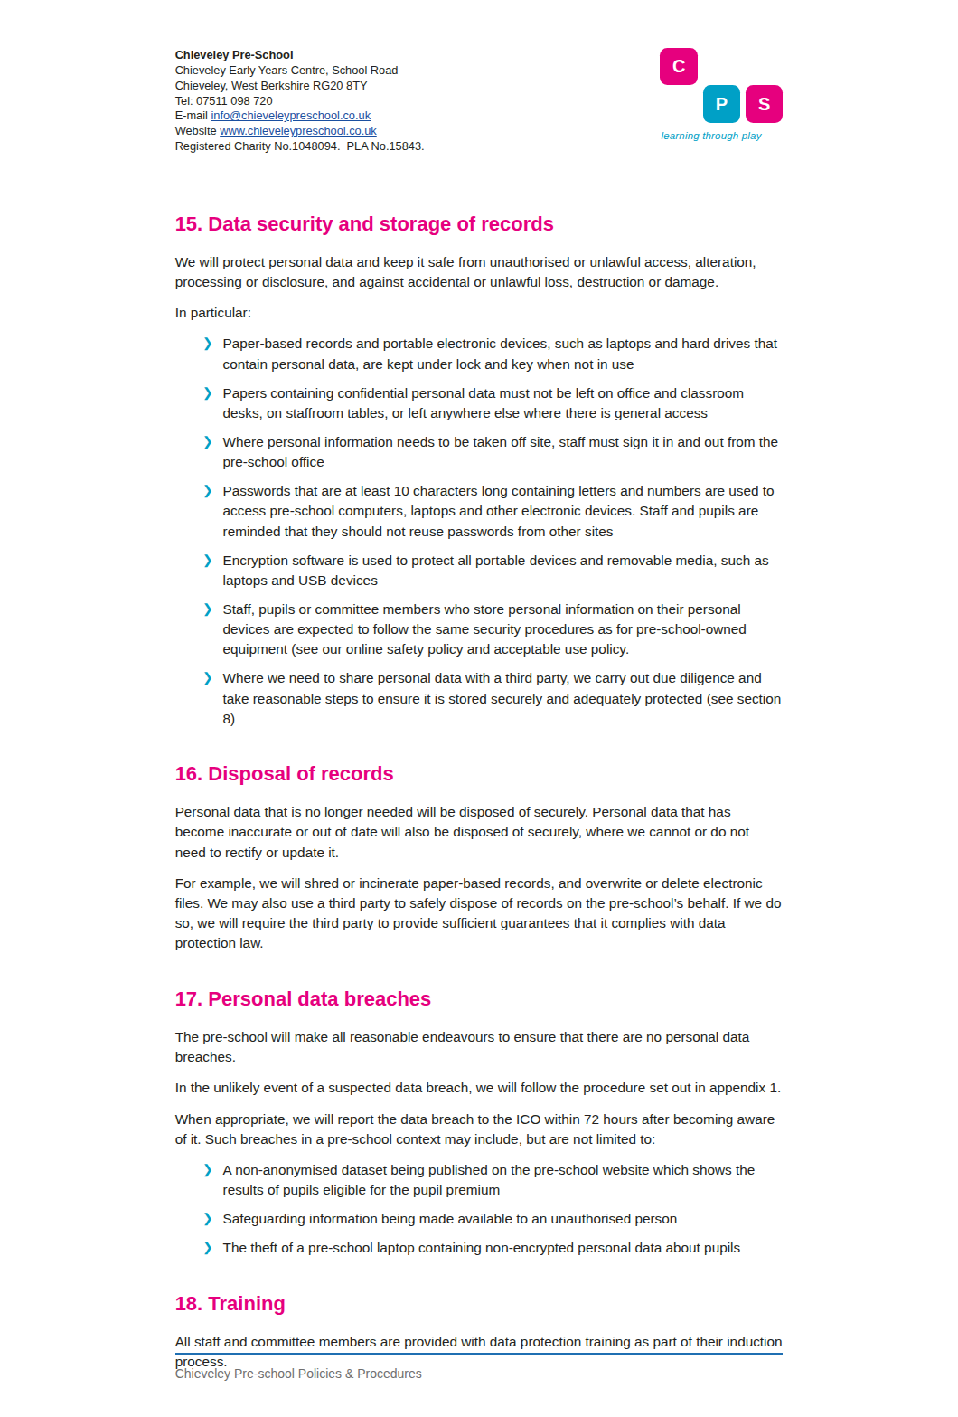Chieveley Pre-School
Chieveley Early Years Centre, School Road
Chieveley, West Berkshire RG20 8TY
Tel: 07511 098 720
E-mail info@chieveleypreschool.co.uk
Website www.chieveleypreschool.co.uk
Registered Charity No.1048094. PLA No.15843.
C
P
S
learning through play
15. Data security and storage of records
We will protect personal data and keep it safe from unauthorised or unlawful access, alteration, processing or disclosure, and against accidental or unlawful loss, destruction or damage.
In particular:
Paper-based records and portable electronic devices, such as laptops and hard drives that contain personal data, are kept under lock and key when not in use
Papers containing confidential personal data must not be left on office and classroom desks, on staffroom tables, or left anywhere else where there is general access
Where personal information needs to be taken off site, staff must sign it in and out from the pre-school office
Passwords that are at least 10 characters long containing letters and numbers are used to access pre-school computers, laptops and other electronic devices. Staff and pupils are reminded that they should not reuse passwords from other sites
Encryption software is used to protect all portable devices and removable media, such as laptops and USB devices
Staff, pupils or committee members who store personal information on their personal devices are expected to follow the same security procedures as for pre-school-owned equipment (see our online safety policy and acceptable use policy.
Where we need to share personal data with a third party, we carry out due diligence and take reasonable steps to ensure it is stored securely and adequately protected (see section 8)
16. Disposal of records
Personal data that is no longer needed will be disposed of securely. Personal data that has become inaccurate or out of date will also be disposed of securely, where we cannot or do not need to rectify or update it.
For example, we will shred or incinerate paper-based records, and overwrite or delete electronic files. We may also use a third party to safely dispose of records on the pre-school’s behalf. If we do so, we will require the third party to provide sufficient guarantees that it complies with data protection law.
17. Personal data breaches
The pre-school will make all reasonable endeavours to ensure that there are no personal data breaches.
In the unlikely event of a suspected data breach, we will follow the procedure set out in appendix 1.
When appropriate, we will report the data breach to the ICO within 72 hours after becoming aware of it. Such breaches in a pre-school context may include, but are not limited to:
A non-anonymised dataset being published on the pre-school website which shows the results of pupils eligible for the pupil premium
Safeguarding information being made available to an unauthorised person
The theft of a pre-school laptop containing non-encrypted personal data about pupils
18. Training
All staff and committee members are provided with data protection training as part of their induction process.
Chieveley Pre-school Policies & Procedures